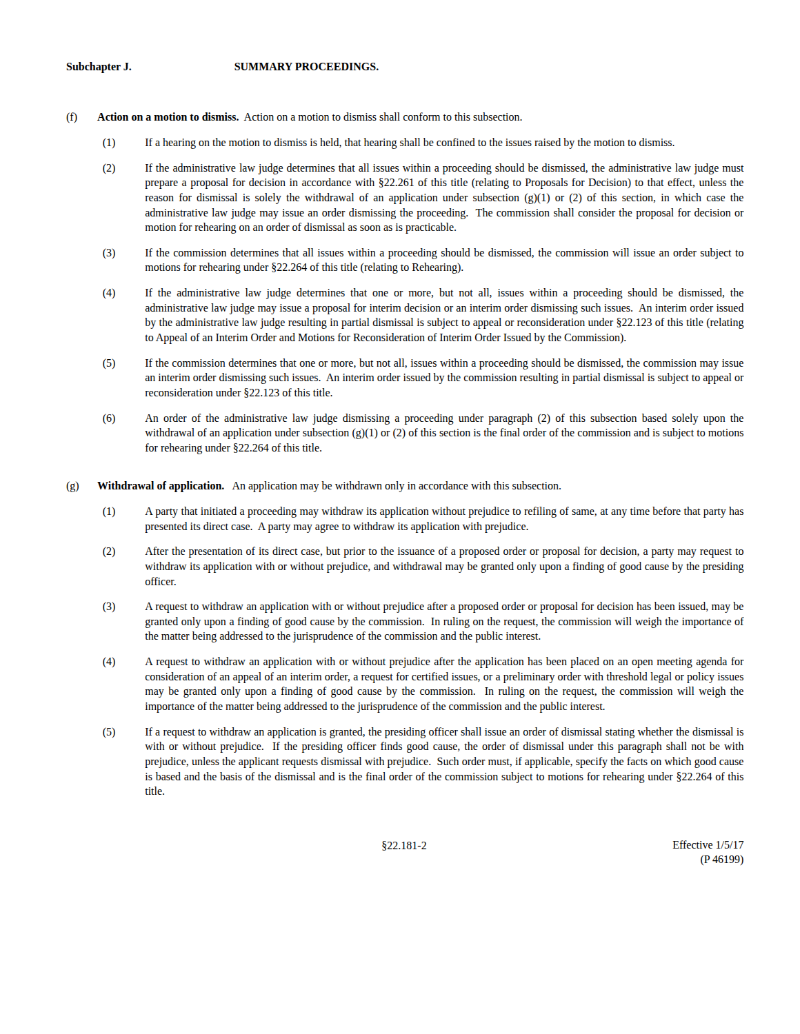Subchapter J. SUMMARY PROCEEDINGS.
(f)
Action on a motion to dismiss. Action on a motion to dismiss shall conform to this subsection.
(1) If a hearing on the motion to dismiss is held, that hearing shall be confined to the issues raised by the motion to dismiss.
(2) If the administrative law judge determines that all issues within a proceeding should be dismissed, the administrative law judge must prepare a proposal for decision in accordance with §22.261 of this title (relating to Proposals for Decision) to that effect, unless the reason for dismissal is solely the withdrawal of an application under subsection (g)(1) or (2) of this section, in which case the administrative law judge may issue an order dismissing the proceeding. The commission shall consider the proposal for decision or motion for rehearing on an order of dismissal as soon as is practicable.
(3) If the commission determines that all issues within a proceeding should be dismissed, the commission will issue an order subject to motions for rehearing under §22.264 of this title (relating to Rehearing).
(4) If the administrative law judge determines that one or more, but not all, issues within a proceeding should be dismissed, the administrative law judge may issue a proposal for interim decision or an interim order dismissing such issues. An interim order issued by the administrative law judge resulting in partial dismissal is subject to appeal or reconsideration under §22.123 of this title (relating to Appeal of an Interim Order and Motions for Reconsideration of Interim Order Issued by the Commission).
(5) If the commission determines that one or more, but not all, issues within a proceeding should be dismissed, the commission may issue an interim order dismissing such issues. An interim order issued by the commission resulting in partial dismissal is subject to appeal or reconsideration under §22.123 of this title.
(6) An order of the administrative law judge dismissing a proceeding under paragraph (2) of this subsection based solely upon the withdrawal of an application under subsection (g)(1) or (2) of this section is the final order of the commission and is subject to motions for rehearing under §22.264 of this title.
(g)
Withdrawal of application. An application may be withdrawn only in accordance with this subsection.
(1) A party that initiated a proceeding may withdraw its application without prejudice to refiling of same, at any time before that party has presented its direct case. A party may agree to withdraw its application with prejudice.
(2) After the presentation of its direct case, but prior to the issuance of a proposed order or proposal for decision, a party may request to withdraw its application with or without prejudice, and withdrawal may be granted only upon a finding of good cause by the presiding officer.
(3) A request to withdraw an application with or without prejudice after a proposed order or proposal for decision has been issued, may be granted only upon a finding of good cause by the commission. In ruling on the request, the commission will weigh the importance of the matter being addressed to the jurisprudence of the commission and the public interest.
(4) A request to withdraw an application with or without prejudice after the application has been placed on an open meeting agenda for consideration of an appeal of an interim order, a request for certified issues, or a preliminary order with threshold legal or policy issues may be granted only upon a finding of good cause by the commission. In ruling on the request, the commission will weigh the importance of the matter being addressed to the jurisprudence of the commission and the public interest.
(5) If a request to withdraw an application is granted, the presiding officer shall issue an order of dismissal stating whether the dismissal is with or without prejudice. If the presiding officer finds good cause, the order of dismissal under this paragraph shall not be with prejudice, unless the applicant requests dismissal with prejudice. Such order must, if applicable, specify the facts on which good cause is based and the basis of the dismissal and is the final order of the commission subject to motions for rehearing under §22.264 of this title.
§22.181-2
Effective 1/5/17
(P 46199)